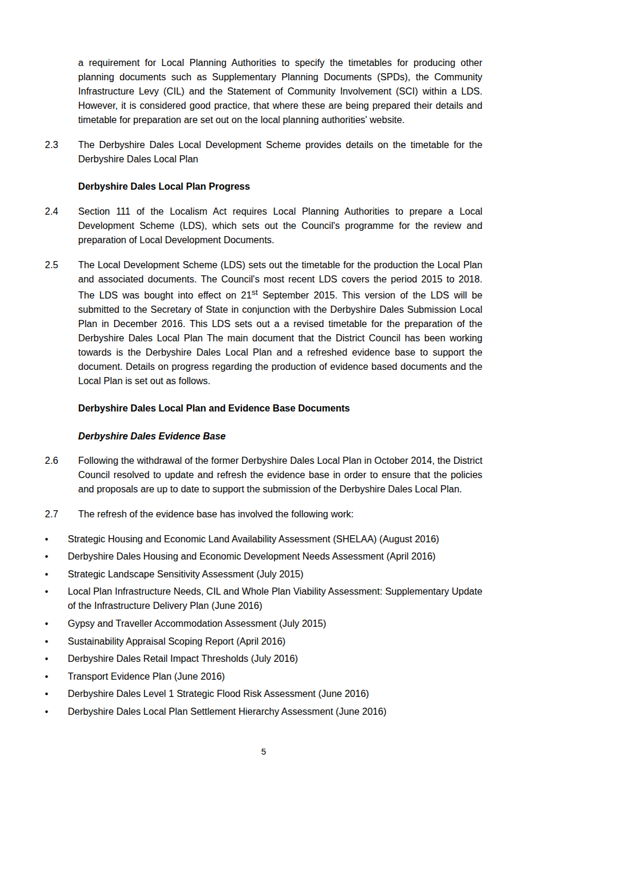a requirement for Local Planning Authorities to specify the timetables for producing other planning documents such as Supplementary Planning Documents (SPDs), the Community Infrastructure Levy (CIL) and the Statement of Community Involvement (SCI) within a LDS. However, it is considered good practice, that where these are being prepared their details and timetable for preparation are set out on the local planning authorities' website.
2.3
The Derbyshire Dales Local Development Scheme provides details on the timetable for the Derbyshire Dales Local Plan
Derbyshire Dales Local Plan Progress
2.4
Section 111 of the Localism Act requires Local Planning Authorities to prepare a Local Development Scheme (LDS), which sets out the Council's programme for the review and preparation of Local Development Documents.
2.5
The Local Development Scheme (LDS) sets out the timetable for the production the Local Plan and associated documents. The Council's most recent LDS covers the period 2015 to 2018. The LDS was bought into effect on 21st September 2015. This version of the LDS will be submitted to the Secretary of State in conjunction with the Derbyshire Dales Submission Local Plan in December 2016. This LDS sets out a a revised timetable for the preparation of the Derbyshire Dales Local Plan The main document that the District Council has been working towards is the Derbyshire Dales Local Plan and a refreshed evidence base to support the document. Details on progress regarding the production of evidence based documents and the Local Plan is set out as follows.
Derbyshire Dales Local Plan and Evidence Base Documents
Derbyshire Dales Evidence Base
2.6
Following the withdrawal of the former Derbyshire Dales Local Plan in October 2014, the District Council resolved to update and refresh the evidence base in order to ensure that the policies and proposals are up to date to support the submission of the Derbyshire Dales Local Plan.
2.7
The refresh of the evidence base has involved the following work:
•Strategic Housing and Economic Land Availability Assessment (SHELAA) (August 2016)
•Derbyshire Dales Housing and Economic Development Needs Assessment (April 2016)
•Strategic Landscape Sensitivity Assessment (July 2015)
•Local Plan Infrastructure Needs, CIL and Whole Plan Viability Assessment: Supplementary Update of the Infrastructure Delivery Plan (June 2016)
•Gypsy and Traveller Accommodation Assessment (July 2015)
•Sustainability Appraisal Scoping Report (April 2016)
•Derbyshire Dales Retail Impact Thresholds (July 2016)
•Transport Evidence Plan (June 2016)
•Derbyshire Dales Level 1 Strategic Flood Risk Assessment (June 2016)
•Derbyshire Dales Local Plan Settlement Hierarchy Assessment (June 2016)
5